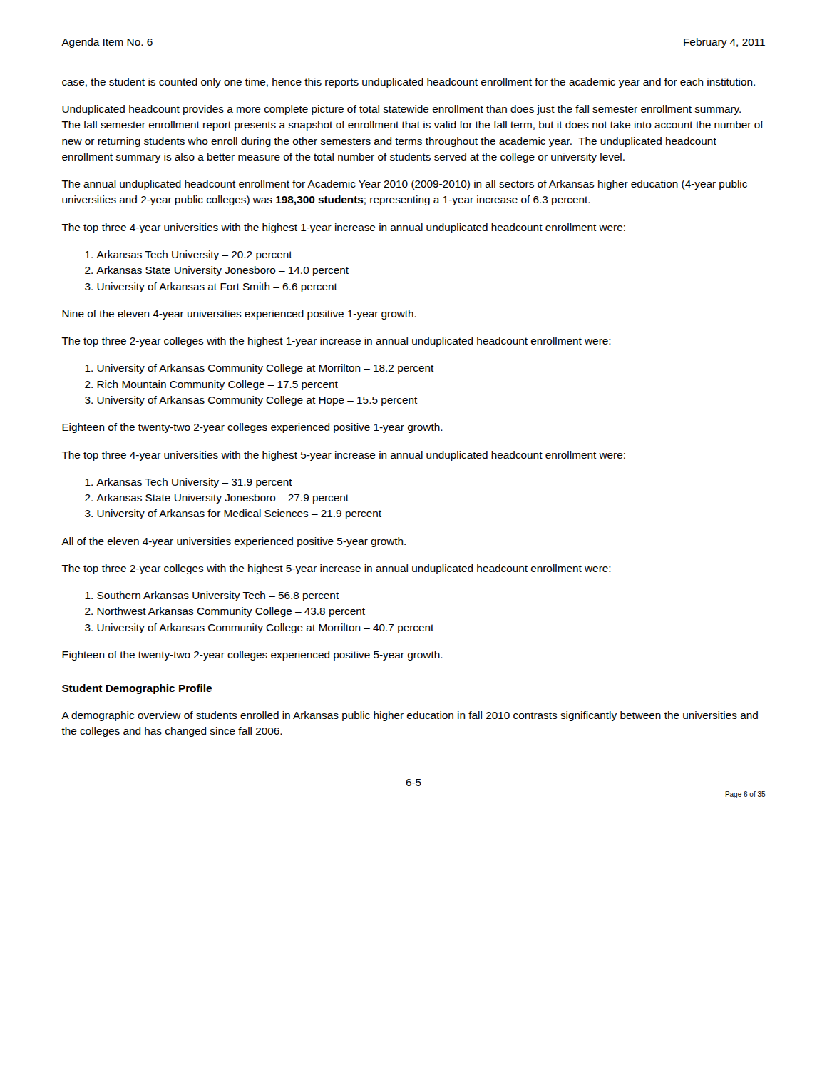Agenda Item No. 6
February 4, 2011
case, the student is counted only one time, hence this reports unduplicated headcount enrollment for the academic year and for each institution.
Unduplicated headcount provides a more complete picture of total statewide enrollment than does just the fall semester enrollment summary. The fall semester enrollment report presents a snapshot of enrollment that is valid for the fall term, but it does not take into account the number of new or returning students who enroll during the other semesters and terms throughout the academic year. The unduplicated headcount enrollment summary is also a better measure of the total number of students served at the college or university level.
The annual unduplicated headcount enrollment for Academic Year 2010 (2009-2010) in all sectors of Arkansas higher education (4-year public universities and 2-year public colleges) was 198,300 students; representing a 1-year increase of 6.3 percent.
The top three 4-year universities with the highest 1-year increase in annual unduplicated headcount enrollment were:
Arkansas Tech University – 20.2 percent
Arkansas State University Jonesboro – 14.0 percent
University of Arkansas at Fort Smith – 6.6 percent
Nine of the eleven 4-year universities experienced positive 1-year growth.
The top three 2-year colleges with the highest 1-year increase in annual unduplicated headcount enrollment were:
University of Arkansas Community College at Morrilton – 18.2 percent
Rich Mountain Community College – 17.5 percent
University of Arkansas Community College at Hope – 15.5 percent
Eighteen of the twenty-two 2-year colleges experienced positive 1-year growth.
The top three 4-year universities with the highest 5-year increase in annual unduplicated headcount enrollment were:
Arkansas Tech University – 31.9 percent
Arkansas State University Jonesboro – 27.9 percent
University of Arkansas for Medical Sciences – 21.9 percent
All of the eleven 4-year universities experienced positive 5-year growth.
The top three 2-year colleges with the highest 5-year increase in annual unduplicated headcount enrollment were:
Southern Arkansas University Tech – 56.8 percent
Northwest Arkansas Community College – 43.8 percent
University of Arkansas Community College at Morrilton – 40.7 percent
Eighteen of the twenty-two 2-year colleges experienced positive 5-year growth.
Student Demographic Profile
A demographic overview of students enrolled in Arkansas public higher education in fall 2010 contrasts significantly between the universities and the colleges and has changed since fall 2006.
6-5
Page 6 of 35